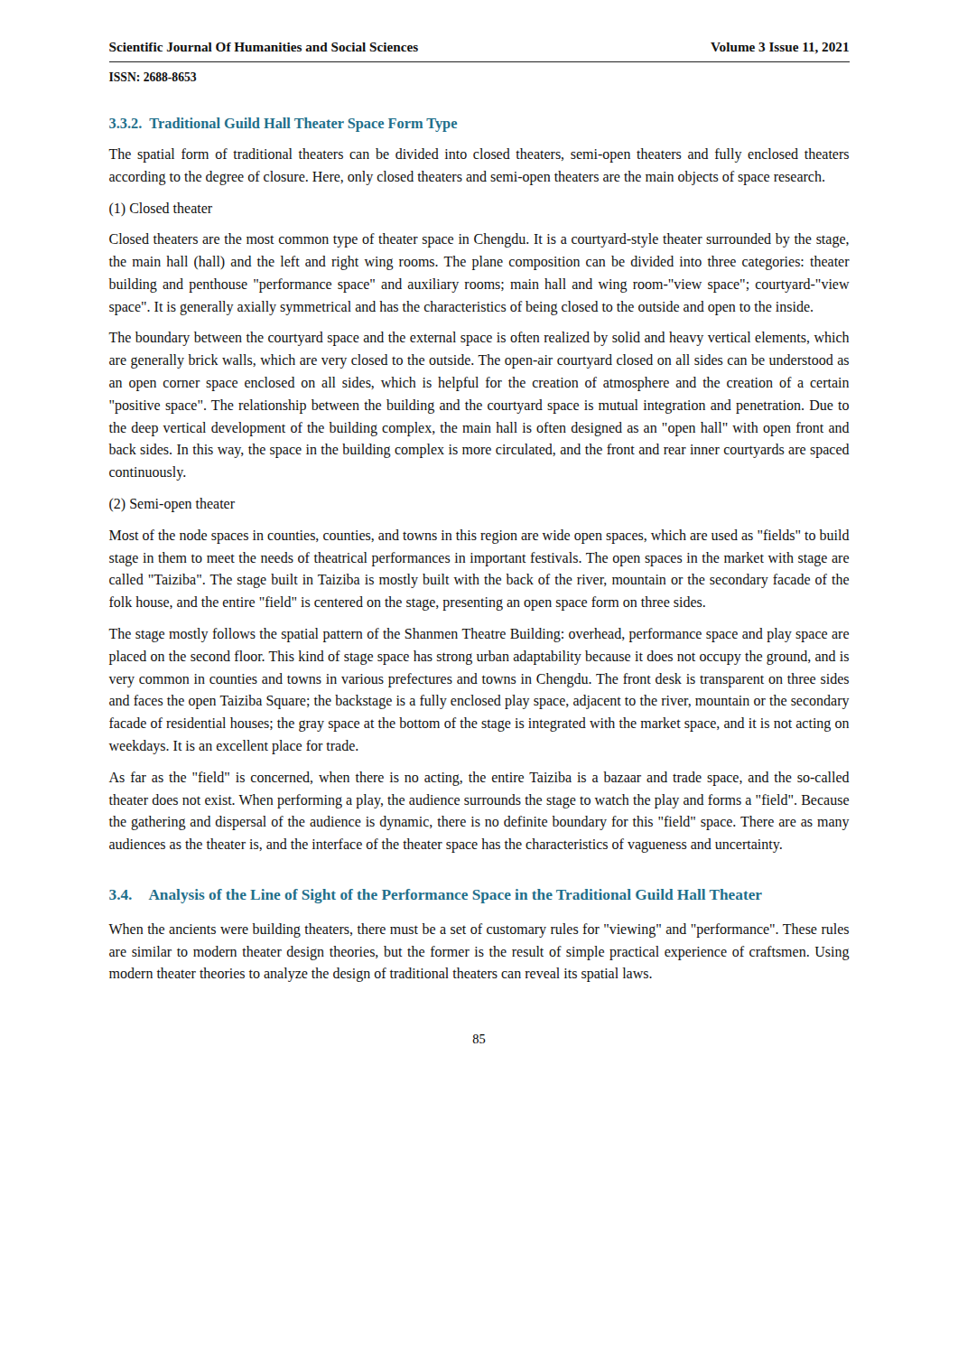Scientific Journal Of Humanities and Social Sciences
Volume 3 Issue 11, 2021
ISSN: 2688-8653
3.3.2. Traditional Guild Hall Theater Space Form Type
The spatial form of traditional theaters can be divided into closed theaters, semi-open theaters and fully enclosed theaters according to the degree of closure. Here, only closed theaters and semi-open theaters are the main objects of space research.
(1) Closed theater
Closed theaters are the most common type of theater space in Chengdu. It is a courtyard-style theater surrounded by the stage, the main hall (hall) and the left and right wing rooms. The plane composition can be divided into three categories: theater building and penthouse "performance space" and auxiliary rooms; main hall and wing room-"view space"; courtyard-"view space". It is generally axially symmetrical and has the characteristics of being closed to the outside and open to the inside.
The boundary between the courtyard space and the external space is often realized by solid and heavy vertical elements, which are generally brick walls, which are very closed to the outside. The open-air courtyard closed on all sides can be understood as an open corner space enclosed on all sides, which is helpful for the creation of atmosphere and the creation of a certain "positive space". The relationship between the building and the courtyard space is mutual integration and penetration. Due to the deep vertical development of the building complex, the main hall is often designed as an "open hall" with open front and back sides. In this way, the space in the building complex is more circulated, and the front and rear inner courtyards are spaced continuously.
(2) Semi-open theater
Most of the node spaces in counties, counties, and towns in this region are wide open spaces, which are used as "fields" to build stage in them to meet the needs of theatrical performances in important festivals. The open spaces in the market with stage are called "Taiziba". The stage built in Taiziba is mostly built with the back of the river, mountain or the secondary facade of the folk house, and the entire "field" is centered on the stage, presenting an open space form on three sides.
The stage mostly follows the spatial pattern of the Shanmen Theatre Building: overhead, performance space and play space are placed on the second floor. This kind of stage space has strong urban adaptability because it does not occupy the ground, and is very common in counties and towns in various prefectures and towns in Chengdu. The front desk is transparent on three sides and faces the open Taiziba Square; the backstage is a fully enclosed play space, adjacent to the river, mountain or the secondary facade of residential houses; the gray space at the bottom of the stage is integrated with the market space, and it is not acting on weekdays. It is an excellent place for trade.
As far as the "field" is concerned, when there is no acting, the entire Taiziba is a bazaar and trade space, and the so-called theater does not exist. When performing a play, the audience surrounds the stage to watch the play and forms a "field". Because the gathering and dispersal of the audience is dynamic, there is no definite boundary for this "field" space. There are as many audiences as the theater is, and the interface of the theater space has the characteristics of vagueness and uncertainty.
3.4. Analysis of the Line of Sight of the Performance Space in the Traditional Guild Hall Theater
When the ancients were building theaters, there must be a set of customary rules for "viewing" and "performance". These rules are similar to modern theater design theories, but the former is the result of simple practical experience of craftsmen. Using modern theater theories to analyze the design of traditional theaters can reveal its spatial laws.
85